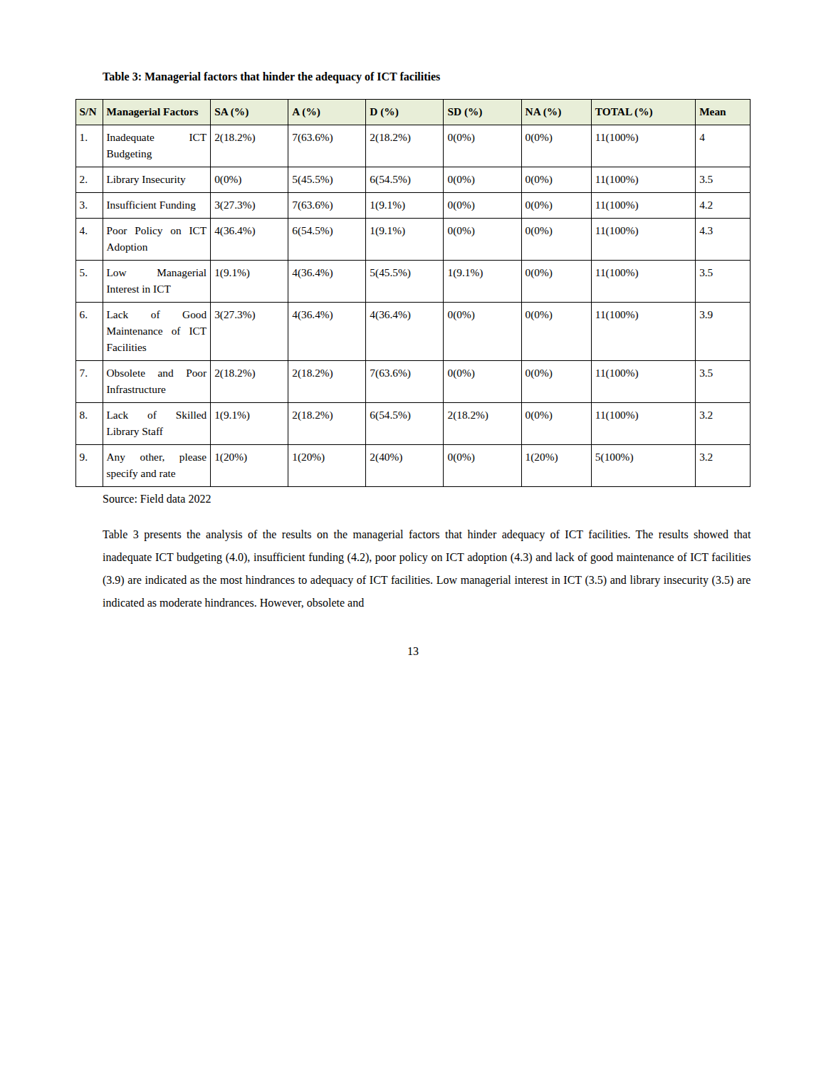Table 3: Managerial factors that hinder the adequacy of ICT facilities
| S/N | Managerial Factors | SA (%) | A (%) | D (%) | SD (%) | NA (%) | TOTAL (%) | Mean |
| --- | --- | --- | --- | --- | --- | --- | --- | --- |
| 1. | Inadequate ICT Budgeting | 2(18.2%) | 7(63.6%) | 2(18.2%) | 0(0%) | 0(0%) | 11(100%) | 4 |
| 2. | Library Insecurity | 0(0%) | 5(45.5%) | 6(54.5%) | 0(0%) | 0(0%) | 11(100%) | 3.5 |
| 3. | Insufficient Funding | 3(27.3%) | 7(63.6%) | 1(9.1%) | 0(0%) | 0(0%) | 11(100%) | 4.2 |
| 4. | Poor Policy on ICT Adoption | 4(36.4%) | 6(54.5%) | 1(9.1%) | 0(0%) | 0(0%) | 11(100%) | 4.3 |
| 5. | Low Managerial Interest in ICT | 1(9.1%) | 4(36.4%) | 5(45.5%) | 1(9.1%) | 0(0%) | 11(100%) | 3.5 |
| 6. | Lack of Good Maintenance of ICT Facilities | 3(27.3%) | 4(36.4%) | 4(36.4%) | 0(0%) | 0(0%) | 11(100%) | 3.9 |
| 7. | Obsolete and Poor Infrastructure | 2(18.2%) | 2(18.2%) | 7(63.6%) | 0(0%) | 0(0%) | 11(100%) | 3.5 |
| 8. | Lack of Skilled Library Staff | 1(9.1%) | 2(18.2%) | 6(54.5%) | 2(18.2%) | 0(0%) | 11(100%) | 3.2 |
| 9. | Any other, please specify and rate | 1(20%) | 1(20%) | 2(40%) | 0(0%) | 1(20%) | 5(100%) | 3.2 |
Source: Field data 2022
Table 3 presents the analysis of the results on the managerial factors that hinder adequacy of ICT facilities. The results showed that inadequate ICT budgeting (4.0), insufficient funding (4.2), poor policy on ICT adoption (4.3) and lack of good maintenance of ICT facilities (3.9) are indicated as the most hindrances to adequacy of ICT facilities. Low managerial interest in ICT (3.5) and library insecurity (3.5) are indicated as moderate hindrances. However, obsolete and
13